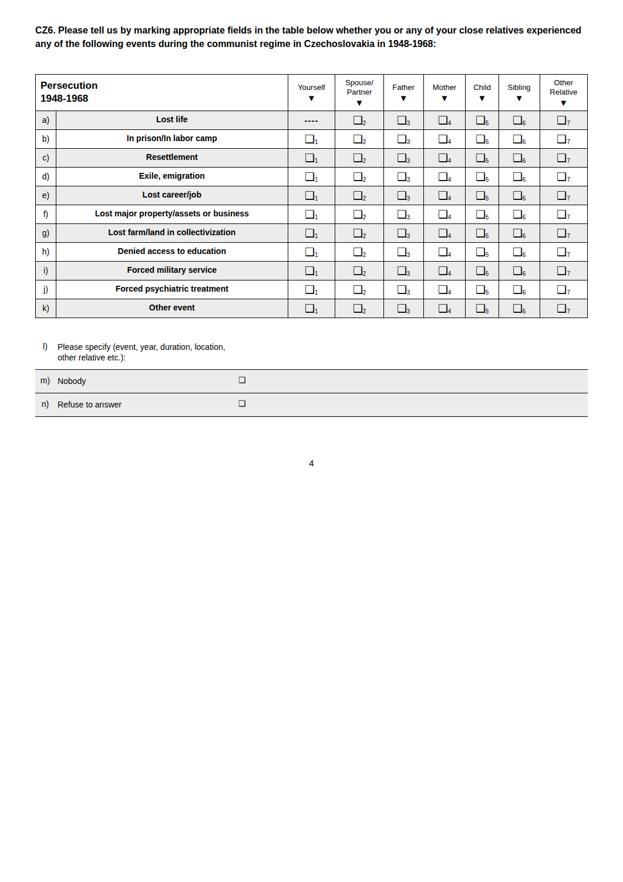CZ6. Please tell us by marking appropriate fields in the table below whether you or any of your close relatives experienced any of the following events during the communist regime in Czechoslovakia in 1948-1968:
| Persecution 1948-1968 | Yourself ▼ | Spouse/ Partner ▼ | Father ▼ | Mother ▼ | Child ▼ | Sibling ▼ | Other Relative ▼ |
| --- | --- | --- | --- | --- | --- | --- | --- |
| a) | Lost life | ---- | ❑ 2 | ❑ 3 | ❑ 4 | ❑ 5 | ❑ 6 | ❑ 7 |
| b) | In prison/In labor camp | ❑ 1 | ❑ 2 | ❑ 3 | ❑ 4 | ❑ 5 | ❑ 6 | ❑ 7 |
| c) | Resettlement | ❑ 1 | ❑ 2 | ❑ 3 | ❑ 4 | ❑ 5 | ❑ 6 | ❑ 7 |
| d) | Exile, emigration | ❑ 1 | ❑ 2 | ❑ 3 | ❑ 4 | ❑ 5 | ❑ 6 | ❑ 7 |
| e) | Lost career/job | ❑ 1 | ❑ 2 | ❑ 3 | ❑ 4 | ❑ 5 | ❑ 6 | ❑ 7 |
| f) | Lost major property/assets or business | ❑ 1 | ❑ 2 | ❑ 3 | ❑ 4 | ❑ 5 | ❑ 6 | ❑ 7 |
| g) | Lost farm/land in collectivization | ❑ 1 | ❑ 2 | ❑ 3 | ❑ 4 | ❑ 5 | ❑ 6 | ❑ 7 |
| h) | Denied access to education | ❑ 1 | ❑ 2 | ❑ 3 | ❑ 4 | ❑ 5 | ❑ 6 | ❑ 7 |
| i) | Forced military service | ❑ 1 | ❑ 2 | ❑ 3 | ❑ 4 | ❑ 5 | ❑ 6 | ❑ 7 |
| j) | Forced psychiatric treatment | ❑ 1 | ❑ 2 | ❑ 3 | ❑ 4 | ❑ 5 | ❑ 6 | ❑ 7 |
| k) | Other event | ❑ 1 | ❑ 2 | ❑ 3 | ❑ 4 | ❑ 5 | ❑ 6 | ❑ 7 |
| l) | Please specify (event, year, duration, location, other relative etc.): | |
| m) | Nobody | ❑ |
| n) | Refuse to answer | ❑ |
4